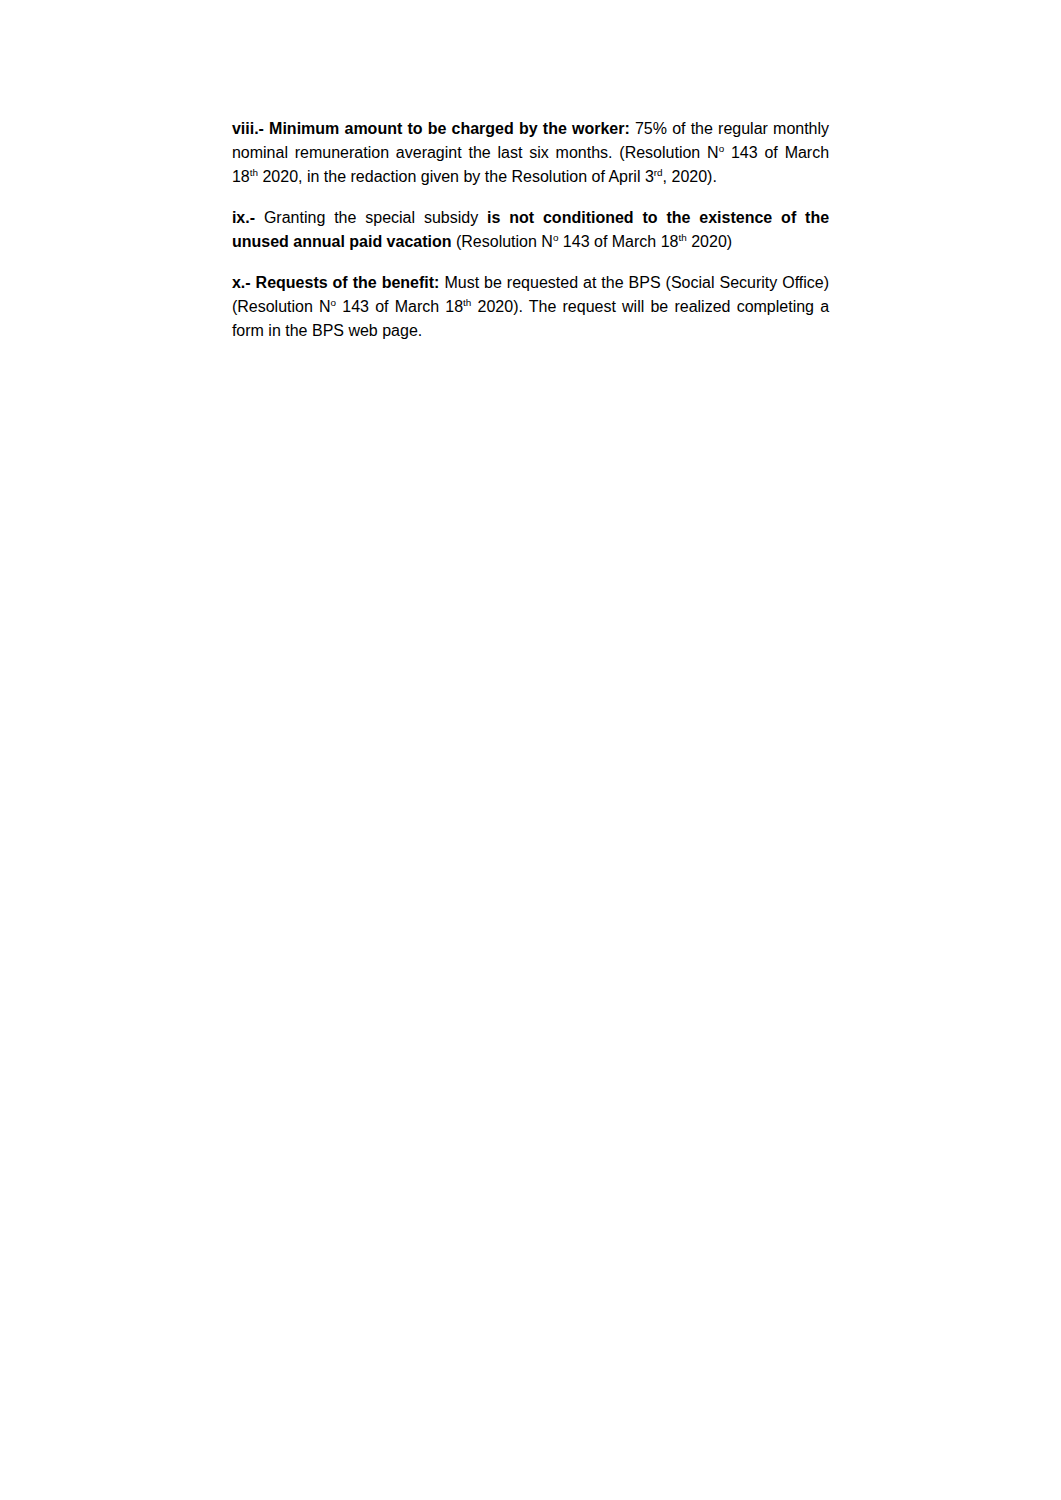viii.- Minimum amount to be charged by the worker: 75% of the regular monthly nominal remuneration averagint the last six months. (Resolution No 143 of March 18th 2020, in the redaction given by the Resolution of April 3rd, 2020).
ix.- Granting the special subsidy is not conditioned to the existence of the unused annual paid vacation (Resolution No 143 of March 18th 2020)
x.- Requests of the benefit: Must be requested at the BPS (Social Security Office) (Resolution No 143 of March 18th 2020). The request will be realized completing a form in the BPS web page.